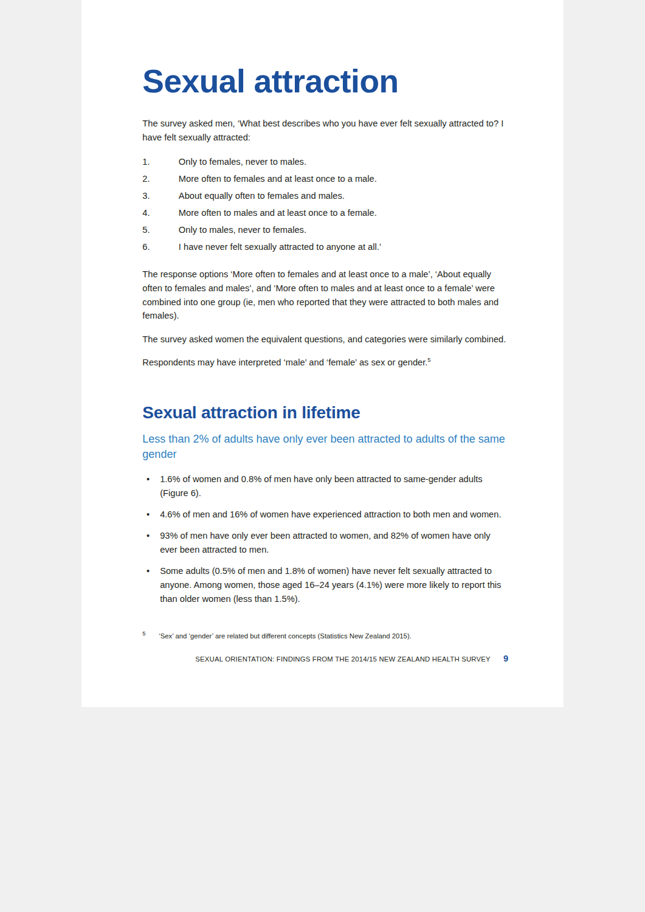Sexual attraction
The survey asked men, ‘What best describes who you have ever felt sexually attracted to? I have felt sexually attracted:
Only to females, never to males.
More often to females and at least once to a male.
About equally often to females and males.
More often to males and at least once to a female.
Only to males, never to females.
I have never felt sexually attracted to anyone at all.’
The response options ‘More often to females and at least once to a male’, ‘About equally often to females and males’, and ‘More often to males and at least once to a female’ were combined into one group (ie, men who reported that they were attracted to both males and females).
The survey asked women the equivalent questions, and categories were similarly combined.
Respondents may have interpreted ‘male’ and ‘female’ as sex or gender.5
Sexual attraction in lifetime
Less than 2% of adults have only ever been attracted to adults of the same gender
1.6% of women and 0.8% of men have only been attracted to same-gender adults (Figure 6).
4.6% of men and 16% of women have experienced attraction to both men and women.
93% of men have only ever been attracted to women, and 82% of women have only ever been attracted to men.
Some adults (0.5% of men and 1.8% of women) have never felt sexually attracted to anyone. Among women, those aged 16–24 years (4.1%) were more likely to report this than older women (less than 1.5%).
5‘Sex’ and ‘gender’ are related but different concepts (Statistics New Zealand 2015).
Sexual orientation: Findings from the 2014/15 New Zealand Health Survey 9